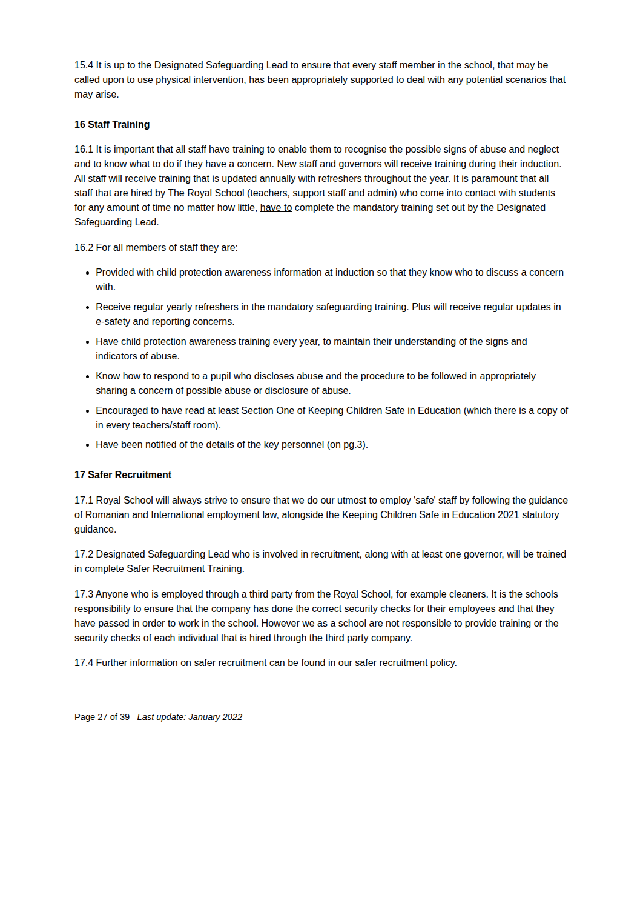15.4 It is up to the Designated Safeguarding Lead to ensure that every staff member in the school, that may be called upon to use physical intervention, has been appropriately supported to deal with any potential scenarios that may arise.
16 Staff Training
16.1 It is important that all staff have training to enable them to recognise the possible signs of abuse and neglect and to know what to do if they have a concern. New staff and governors will receive training during their induction. All staff will receive training that is updated annually with refreshers throughout the year. It is paramount that all staff that are hired by The Royal School (teachers, support staff and admin) who come into contact with students for any amount of time no matter how little, have to complete the mandatory training set out by the Designated Safeguarding Lead.
16.2 For all members of staff they are:
Provided with child protection awareness information at induction so that they know who to discuss a concern with.
Receive regular yearly refreshers in the mandatory safeguarding training. Plus will receive regular updates in e-safety and reporting concerns.
Have child protection awareness training every year, to maintain their understanding of the signs and indicators of abuse.
Know how to respond to a pupil who discloses abuse and the procedure to be followed in appropriately sharing a concern of possible abuse or disclosure of abuse.
Encouraged to have read at least Section One of Keeping Children Safe in Education (which there is a copy of in every teachers/staff room).
Have been notified of the details of the key personnel (on pg.3).
17 Safer Recruitment
17.1 Royal School will always strive to ensure that we do our utmost to employ 'safe' staff by following the guidance of Romanian and International employment law, alongside the Keeping Children Safe in Education 2021 statutory guidance.
17.2 Designated Safeguarding Lead who is involved in recruitment, along with at least one governor, will be trained in complete Safer Recruitment Training.
17.3 Anyone who is employed through a third party from the Royal School, for example cleaners. It is the schools responsibility to ensure that the company has done the correct security checks for their employees and that they have passed in order to work in the school. However we as a school are not responsible to provide training or the security checks of each individual that is hired through the third party company.
17.4 Further information on safer recruitment can be found in our safer recruitment policy.
Page 27 of 39 Last update: January 2022